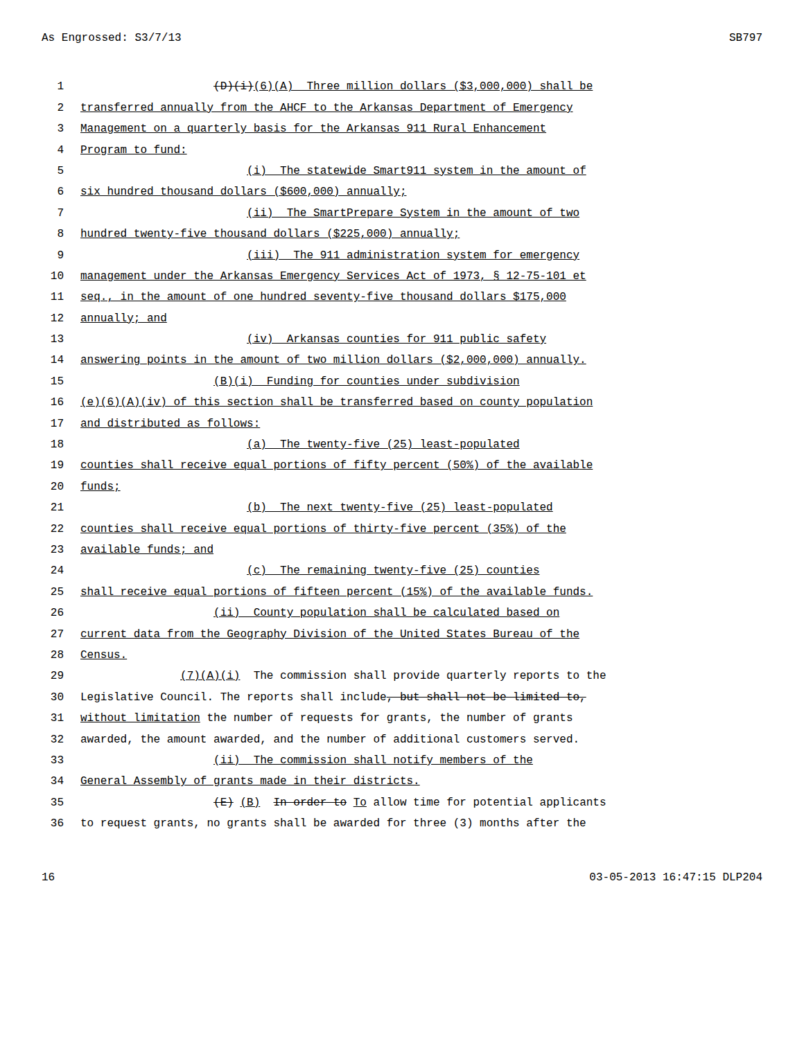As Engrossed: S3/7/13 SB797
(D)(i)(6)(A) Three million dollars ($3,000,000) shall be
transferred annually from the AHCF to the Arkansas Department of Emergency
Management on a quarterly basis for the Arkansas 911 Rural Enhancement
Program to fund:
(i) The statewide Smart911 system in the amount of
six hundred thousand dollars ($600,000) annually;
(ii) The SmartPrepare System in the amount of two
hundred twenty-five thousand dollars ($225,000) annually;
(iii) The 911 administration system for emergency
management under the Arkansas Emergency Services Act of 1973, § 12-75-101 et
seq., in the amount of one hundred seventy-five thousand dollars $175,000
annually; and
(iv) Arkansas counties for 911 public safety
answering points in the amount of two million dollars ($2,000,000) annually.
(B)(i) Funding for counties under subdivision
(e)(6)(A)(iv) of this section shall be transferred based on county population
and distributed as follows:
(a) The twenty-five (25) least-populated
counties shall receive equal portions of fifty percent (50%) of the available
funds;
(b) The next twenty-five (25) least-populated
counties shall receive equal portions of thirty-five percent (35%) of the
available funds; and
(c) The remaining twenty-five (25) counties
shall receive equal portions of fifteen percent (15%) of the available funds.
(ii) County population shall be calculated based on
current data from the Geography Division of the United States Bureau of the
Census.
(7)(A)(i) The commission shall provide quarterly reports to the
Legislative Council. The reports shall include, but shall not be limited to,
without limitation the number of requests for grants, the number of grants
awarded, the amount awarded, and the number of additional customers served.
(ii) The commission shall notify members of the
General Assembly of grants made in their districts.
(E) (B) In order to To allow time for potential applicants
to request grants, no grants shall be awarded for three (3) months after the
16 03-05-2013 16:47:15 DLP204